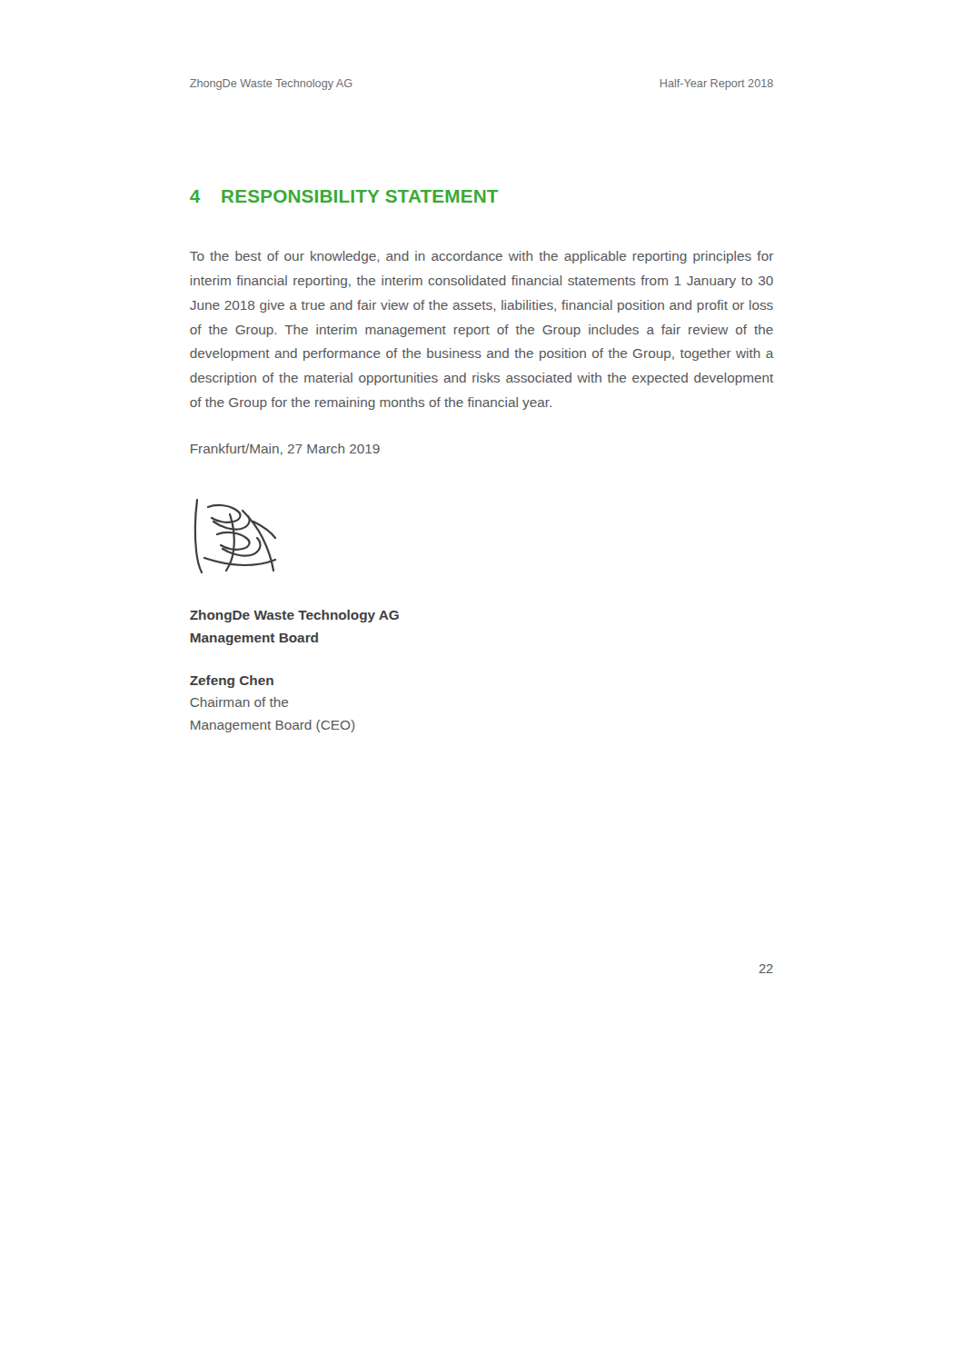ZhongDe Waste Technology AG
Half-Year Report 2018
4 RESPONSIBILITY STATEMENT
To the best of our knowledge, and in accordance with the applicable reporting principles for interim financial reporting, the interim consolidated financial statements from 1 January to 30 June 2018 give a true and fair view of the assets, liabilities, financial position and profit or loss of the Group. The interim management report of the Group includes a fair review of the development and performance of the business and the position of the Group, together with a description of the material opportunities and risks associated with the expected development of the Group for the remaining months of the financial year.
Frankfurt/Main, 27 March 2019
ZhongDe Waste Technology AG
Management Board
Zefeng Chen
Chairman of the
Management Board (CEO)
22